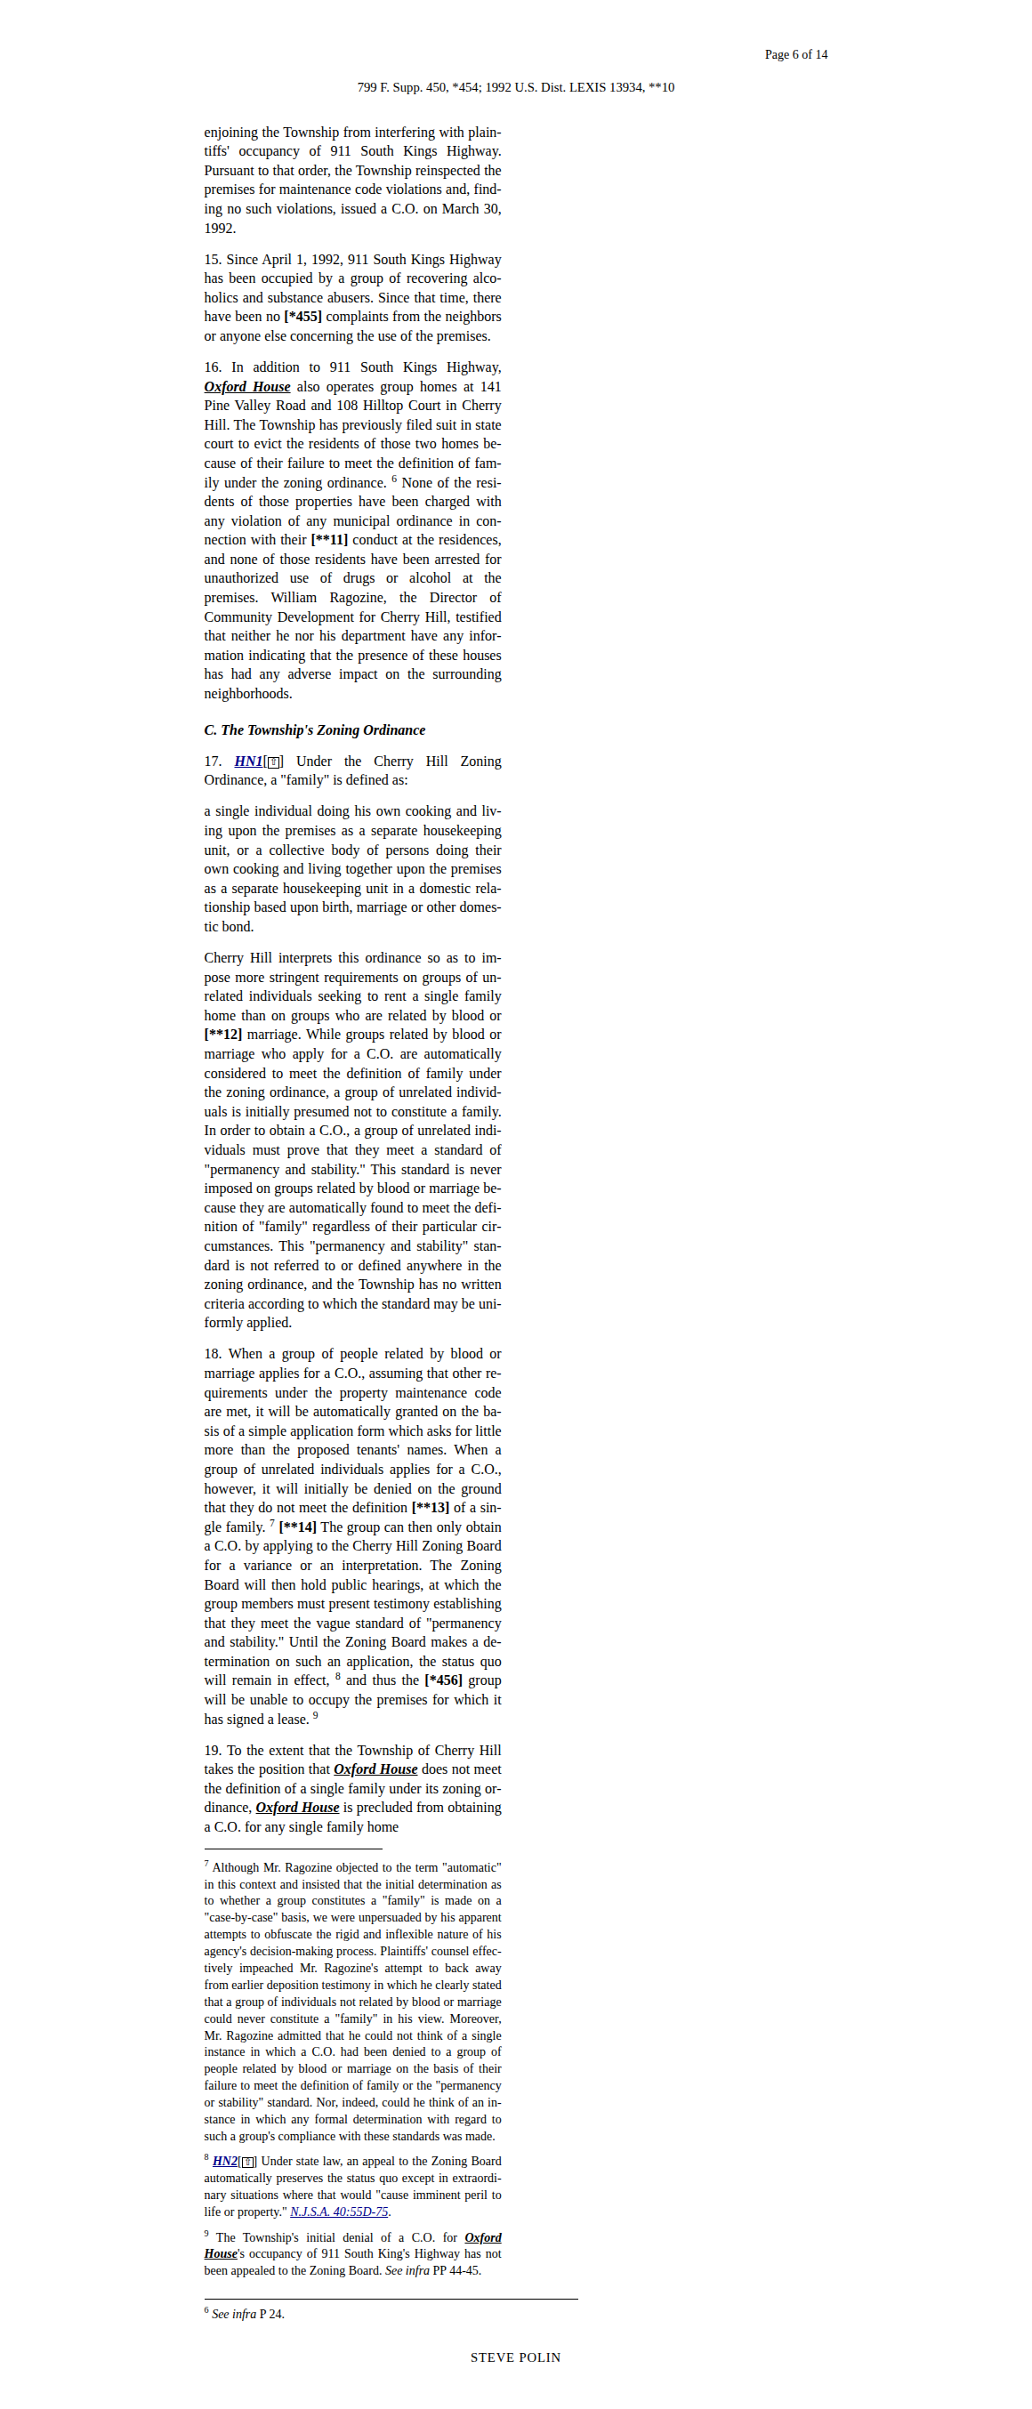Page 6 of 14
799 F. Supp. 450, *454; 1992 U.S. Dist. LEXIS 13934, **10
enjoining the Township from interfering with plaintiffs' occupancy of 911 South Kings Highway. Pursuant to that order, the Township reinspected the premises for maintenance code violations and, finding no such violations, issued a C.O. on March 30, 1992.
15. Since April 1, 1992, 911 South Kings Highway has been occupied by a group of recovering alcoholics and substance abusers. Since that time, there have been no [*455] complaints from the neighbors or anyone else concerning the use of the premises.
16. In addition to 911 South Kings Highway, Oxford House also operates group homes at 141 Pine Valley Road and 108 Hilltop Court in Cherry Hill. The Township has previously filed suit in state court to evict the residents of those two homes because of their failure to meet the definition of family under the zoning ordinance. 6 None of the residents of those properties have been charged with any violation of any municipal ordinance in connection with their [**11] conduct at the residences, and none of those residents have been arrested for unauthorized use of drugs or alcohol at the premises. William Ragozine, the Director of Community Development for Cherry Hill, testified that neither he nor his department have any information indicating that the presence of these houses has had any adverse impact on the surrounding neighborhoods.
C. The Township's Zoning Ordinance
17. HN1[⇧] Under the Cherry Hill Zoning Ordinance, a "family" is defined as:
a single individual doing his own cooking and living upon the premises as a separate housekeeping unit, or a collective body of persons doing their own cooking and living together upon the premises as a separate housekeeping unit in a domestic relationship based upon birth, marriage or other domestic bond.
Cherry Hill interprets this ordinance so as to impose more stringent requirements on groups of unrelated individuals seeking to rent a single family home than on groups who are related by blood or [**12] marriage. While groups related by blood or marriage who apply for a C.O. are automatically considered to meet the definition of family under the zoning ordinance, a group of unrelated individuals is initially presumed not to constitute a family. In order to obtain a C.O., a group of unrelated individuals must prove that they meet a standard of "permanency and stability." This standard is never imposed on groups related by blood or marriage because they are automatically found to meet the definition of "family" regardless of their particular circumstances. This "permanency and stability" standard is not referred to or defined anywhere in the zoning ordinance, and the Township has no written criteria according to which the standard may be uniformly applied.
18. When a group of people related by blood or marriage applies for a C.O., assuming that other requirements under the property maintenance code are met, it will be automatically granted on the basis of a simple application form which asks for little more than the proposed tenants' names. When a group of unrelated individuals applies for a C.O., however, it will initially be denied on the ground that they do not meet the definition [**13] of a single family. 7 [**14] The group can then only obtain a C.O. by applying to the Cherry Hill Zoning Board for a variance or an interpretation. The Zoning Board will then hold public hearings, at which the group members must present testimony establishing that they meet the vague standard of "permanency and stability." Until the Zoning Board makes a determination on such an application, the status quo will remain in effect, 8 and thus the [*456] group will be unable to occupy the premises for which it has signed a lease. 9
19. To the extent that the Township of Cherry Hill takes the position that Oxford House does not meet the definition of a single family under its zoning ordinance, Oxford House is precluded from obtaining a C.O. for any single family home
7 Although Mr. Ragozine objected to the term "automatic" in this context and insisted that the initial determination as to whether a group constitutes a "family" is made on a "case-by-case" basis, we were unpersuaded by his apparent attempts to obfuscate the rigid and inflexible nature of his agency's decision-making process. Plaintiffs' counsel effectively impeached Mr. Ragozine's attempt to back away from earlier deposition testimony in which he clearly stated that a group of individuals not related by blood or marriage could never constitute a "family" in his view. Moreover, Mr. Ragozine admitted that he could not think of a single instance in which a C.O. had been denied to a group of people related by blood or marriage on the basis of their failure to meet the definition of family or the "permanency or stability" standard. Nor, indeed, could he think of an instance in which any formal determination with regard to such a group's compliance with these standards was made.
8 HN2[⇧] Under state law, an appeal to the Zoning Board automatically preserves the status quo except in extraordinary situations where that would "cause imminent peril to life or property." N.J.S.A. 40:55D-75.
9 The Township's initial denial of a C.O. for Oxford House's occupancy of 911 South King's Highway has not been appealed to the Zoning Board. See infra PP 44-45.
6 See infra P 24.
STEVE POLIN